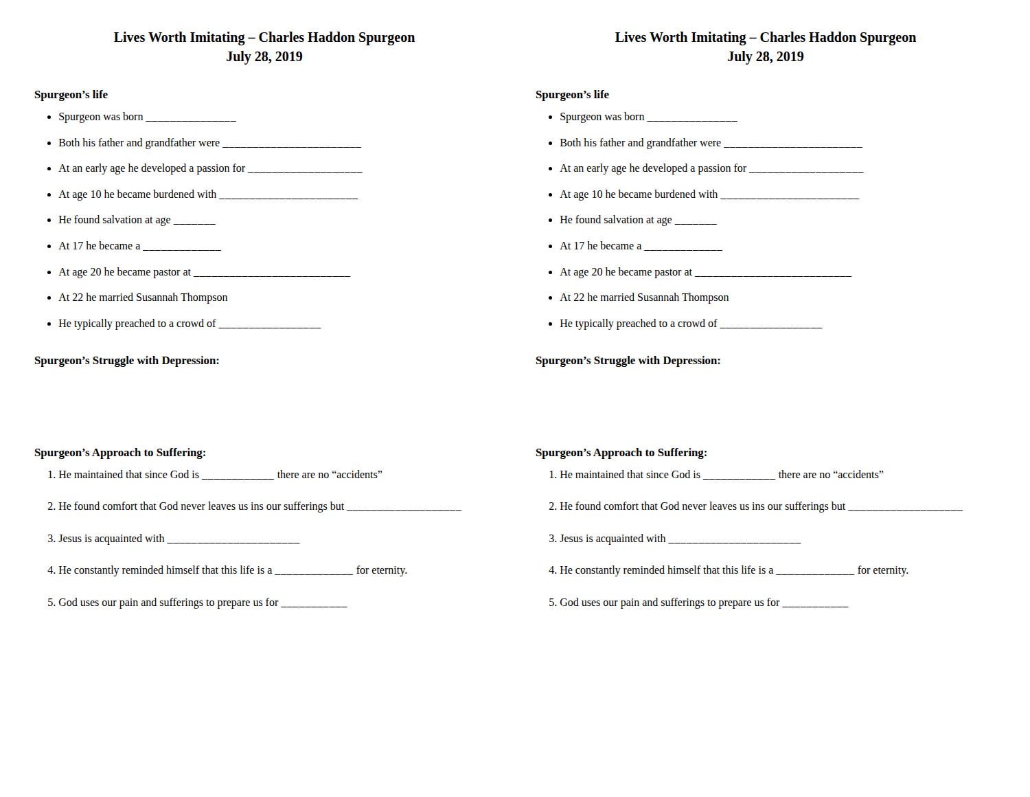Lives Worth Imitating – Charles Haddon Spurgeon
July 28, 2019
Spurgeon’s life
Spurgeon was born _______________
Both his father and grandfather were _______________________
At an early age he developed a passion for ___________________
At age 10 he became burdened with _______________________
He found salvation at age _______
At 17 he became a _____________
At age 20 he became pastor at __________________________
At 22 he married Susannah Thompson
He typically preached to a crowd of _________________
Spurgeon’s Struggle with Depression:
Spurgeon’s Approach to Suffering:
He maintained that since God is ____________ there are no “accidents”
He found comfort that God never leaves us ins our sufferings but ___________________
Jesus is acquainted with ______________________
He constantly reminded himself that this life is a _____________ for eternity.
God uses our pain and sufferings to prepare us for ___________
Lives Worth Imitating – Charles Haddon Spurgeon
July 28, 2019
Spurgeon’s life
Spurgeon was born _______________
Both his father and grandfather were _______________________
At an early age he developed a passion for ___________________
At age 10 he became burdened with _______________________
He found salvation at age _______
At 17 he became a _____________
At age 20 he became pastor at __________________________
At 22 he married Susannah Thompson
He typically preached to a crowd of _________________
Spurgeon’s Struggle with Depression:
Spurgeon’s Approach to Suffering:
He maintained that since God is ____________ there are no “accidents”
He found comfort that God never leaves us ins our sufferings but ___________________
Jesus is acquainted with ______________________
He constantly reminded himself that this life is a _____________ for eternity.
God uses our pain and sufferings to prepare us for ___________